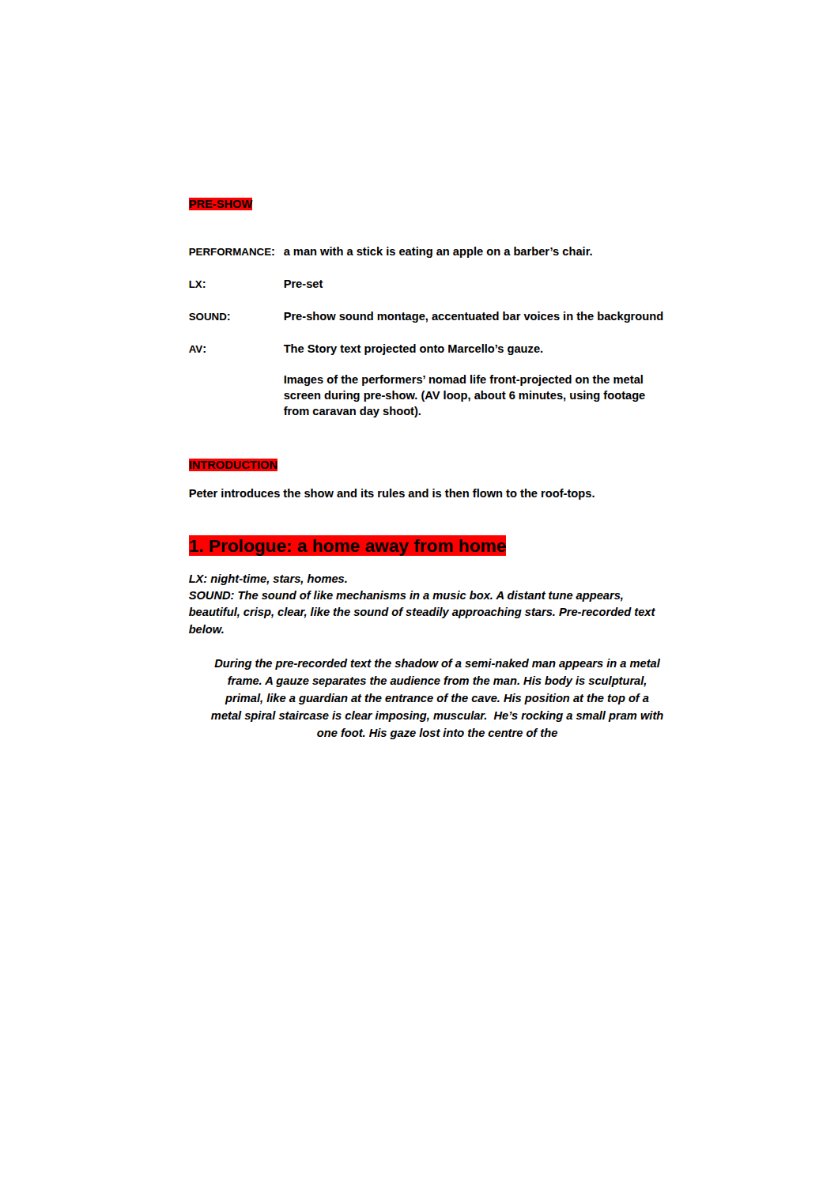PRE-SHOW
| PERFORMANCE : | a man with a stick is eating an apple on a barber’s chair. |
| LX : | Pre-set |
| SOUND : | Pre-show sound montage, accentuated bar voices in the background |
| AV : | The Story text projected onto Marcello’s gauze. Images of the performers’ nomad life front-projected on the metal screen during pre-show. (AV loop, about 6 minutes, using footage from caravan day shoot). |
INTRODUCTION
Peter introduces the show and its rules and is then flown to the roof-tops.
1. Prologue: a home away from home
LX: night-time, stars, homes.
SOUND: The sound of like mechanisms in a music box. A distant tune appears, beautiful, crisp, clear, like the sound of steadily approaching stars. Pre-recorded text below.
During the pre-recorded text the shadow of a semi-naked man appears in a metal frame. A gauze separates the audience from the man. His body is sculptural, primal, like a guardian at the entrance of the cave. His position at the top of a metal spiral staircase is clear imposing, muscular. He’s rocking a small pram with one foot. His gaze lost into the centre of the